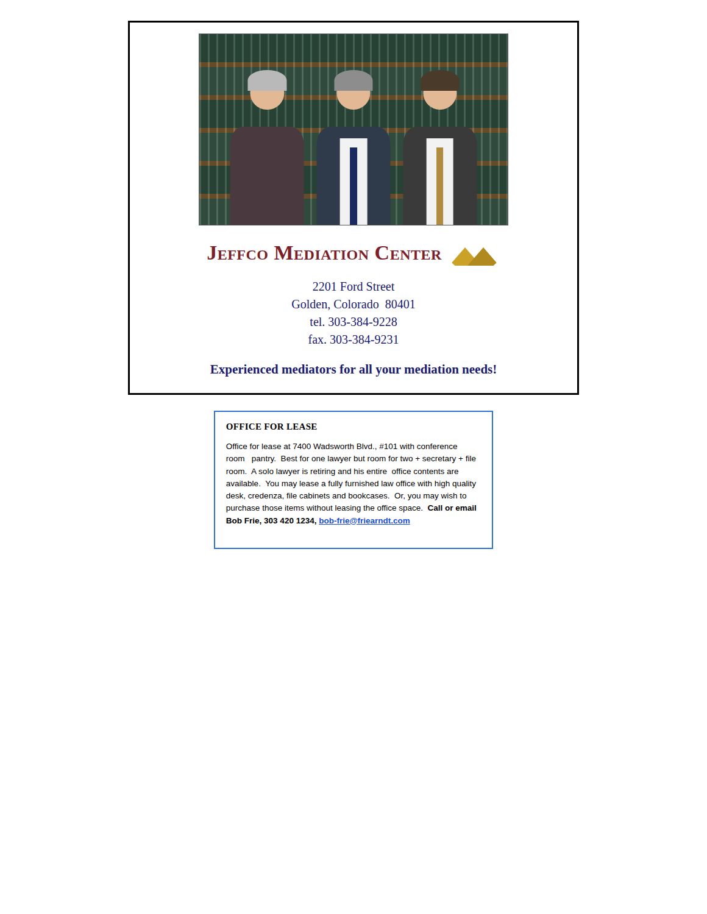Jeffco Mediation Center
2201 Ford Street
Golden, Colorado 80401
tel. 303-384-9228
fax. 303-384-9231
Experienced mediators for all your mediation needs!
OFFICE FOR LEASE
Office for lease at 7400 Wadsworth Blvd., #101 with conference room pantry. Best for one lawyer but room for two + secretary + file room. A solo lawyer is retiring and his entire office contents are available. You may lease a fully furnished law office with high quality desk, credenza, file cabinets and bookcases. Or, you may wish to purchase those items without leasing the office space. Call or email Bob Frie, 303 420 1234, bob-frie@friearndt.com